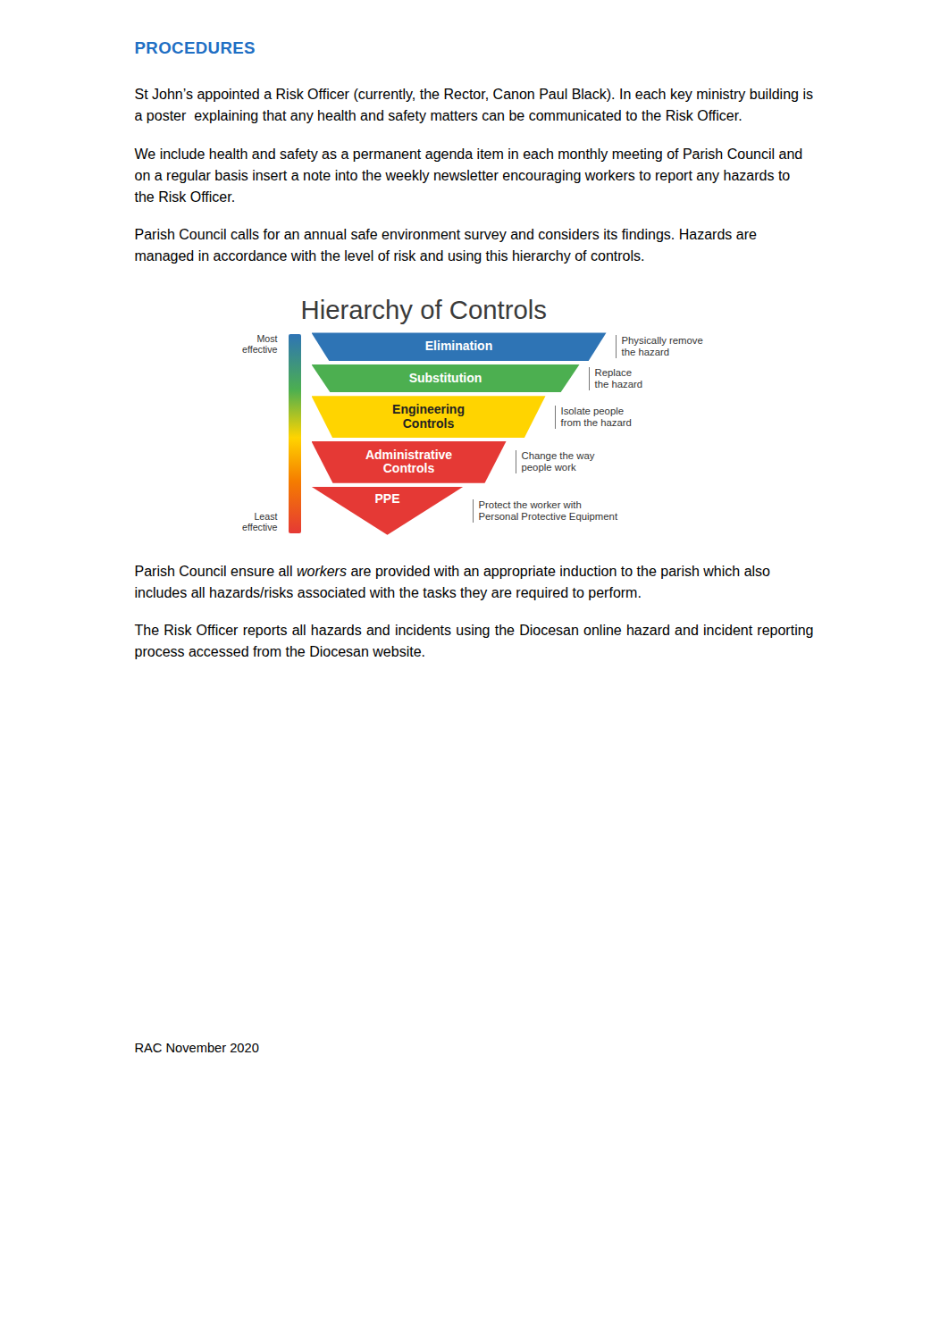PROCEDURES
St John’s appointed a Risk Officer (currently, the Rector, Canon Paul Black). In each key ministry building is a poster explaining that any health and safety matters can be communicated to the Risk Officer.
We include health and safety as a permanent agenda item in each monthly meeting of Parish Council and on a regular basis insert a note into the weekly newsletter encouraging workers to report any hazards to the Risk Officer.
Parish Council calls for an annual safe environment survey and considers its findings. Hazards are managed in accordance with the level of risk and using this hierarchy of controls.
Hierarchy of Controls
Most
effective
Least
effective
Elimination
Physically remove
the hazard
Substitution
Replace
the hazard
Engineering
Controls
Isolate people
from the hazard
Administrative
Controls
Change the way
people work
PPE
Protect the worker with
Personal Protective Equipment
Parish Council ensure all workers are provided with an appropriate induction to the parish which also includes all hazards/risks associated with the tasks they are required to perform.
The Risk Officer reports all hazards and incidents using the Diocesan online hazard and incident reporting process accessed from the Diocesan website.
RAC November 2020